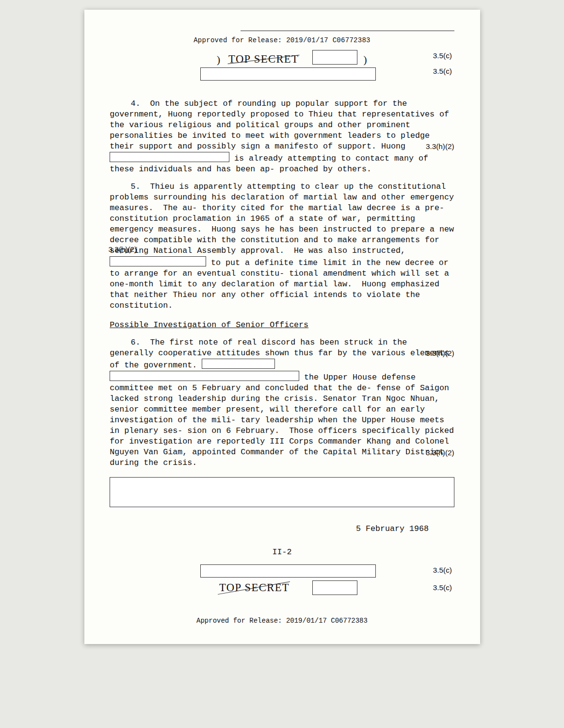Approved for Release: 2019/01/17 C06772383
) TOP SECRET ) 3.5(c) 3.5(c)
4. On the subject of rounding up popular support for the government, Huong reportedly proposed to Thieu that representatives of the various religious and political groups and other prominent personalities be invited to meet with government leaders to pledge their support and possibly sign a manifesto of support. Huong is already attempting 3.3(h)(2) to contact many of these individuals and has been ap- proached by others.
5. Thieu is apparently attempting to clear up the constitutional problems surrounding his declaration of martial law and other emergency measures. The au- thority cited for the martial law decree is a pre- constitution proclamation in 1965 of a state of war, permitting emergency measures. Huong says he has been instructed to prepare a new decree compatible with the constitution and to make arrangements for securing National Assembly approval. He was also instructed, 3.3(h)(2) to put a definite time limit in the new decree or to arrange for an eventual constitu- tional amendment which will set a one-month limit to any declaration of martial law. Huong emphasized that neither Thieu nor any other official intends to violate the constitution.
Possible Investigation of Senior Officers
6. The first note of real discord has been struck in the generally cooperative attitudes shown thus far by the various elements of the government. 3.3(h)(2)
the Upper House defense committee met on 5 February and concluded that the de- fense of Saigon lacked strong leadership during the crisis. Senator Tran Ngoc Nhuan, senior committee member present, will therefore call for an early investigation of the mili- tary leadership when the Upper House meets in plenary ses- sion on 6 February. Those officers specifically picked for investigation are reportedly III Corps Commander Khang and Colonel Nguyen Van Giam, appointed Commander of the Capital Military District during the crisis. 3.3(h)(2)
5 February 1968
II-2
3.5(c) TOP SECRET 3.5(c)
Approved for Release: 2019/01/17 C06772383